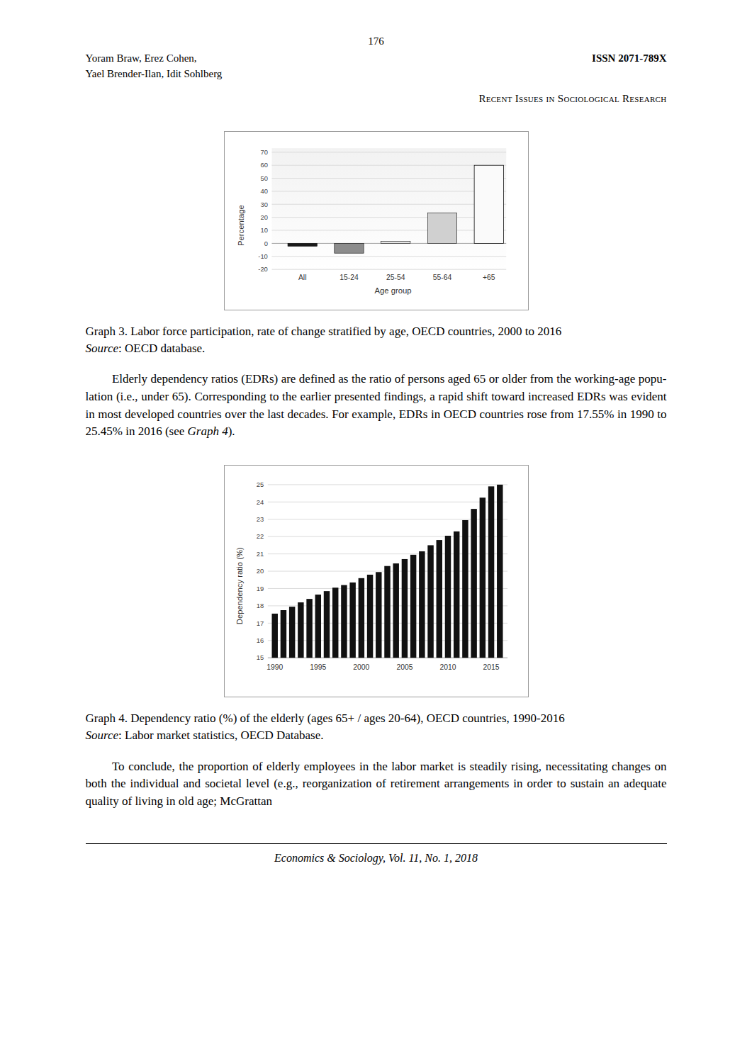176
Yoram Braw, Erez Cohen,
Yael Brender-Ilan, Idit Sohlberg
ISSN 2071-789X
Recent Issues in Sociological Research
Percentage 70 60 50 40 30 20 10 0 -10 -20 All 15-24 25-54 55-64 +65 Age group
Graph 3. Labor force participation, rate of change stratified by age, OECD countries, 2000 to 2016
Source: OECD database.
Elderly dependency ratios (EDRs) are defined as the ratio of persons aged 65 or older from the working-age population (i.e., under 65). Corresponding to the earlier presented findings, a rapid shift toward increased EDRs was evident in most developed countries over the last decades. For example, EDRs in OECD countries rose from 17.55% in 1990 to 25.45% in 2016 (see Graph 4).
Dependency ratio (%) 25 24 23 22 21 20 19 18 17 16 15 1990 1995 2000 2005 2010 2015
Graph 4. Dependency ratio (%) of the elderly (ages 65+ / ages 20-64), OECD countries, 1990-2016
Source: Labor market statistics, OECD Database.
To conclude, the proportion of elderly employees in the labor market is steadily rising, necessitating changes on both the individual and societal level (e.g., reorganization of retirement arrangements in order to sustain an adequate quality of living in old age; McGrattan
Economics & Sociology, Vol. 11, No. 1, 2018